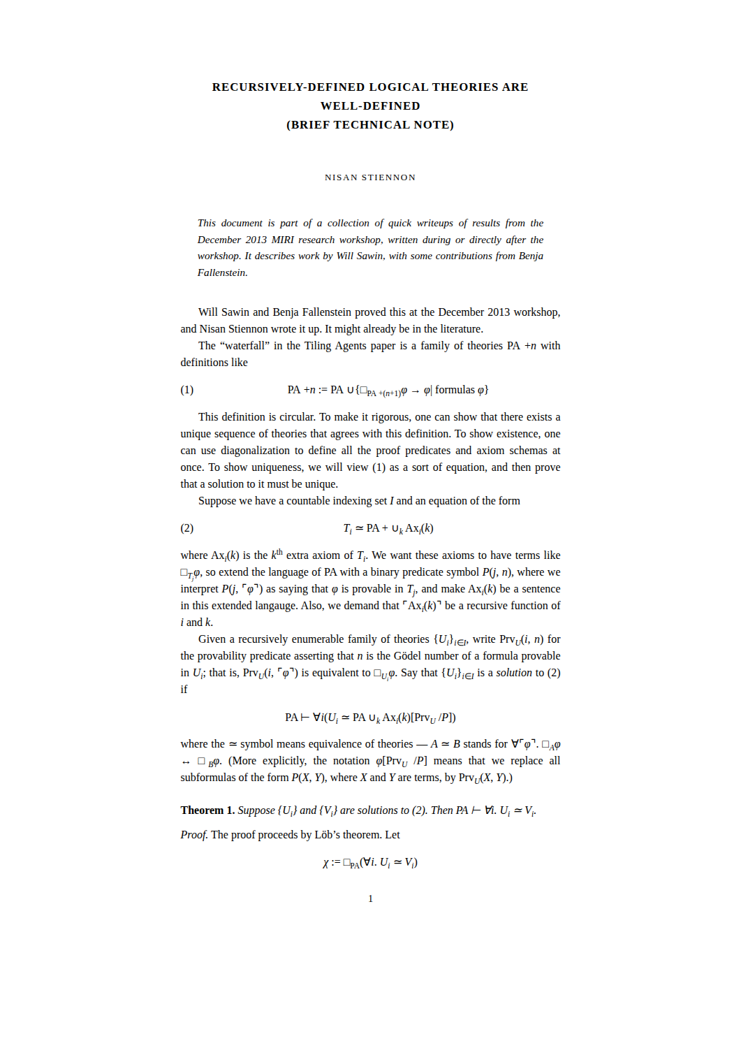Recursively-Defined Logical Theories Are
Well-Defined
(Brief Technical Note)
Nisan Stiennon
This document is part of a collection of quick writeups of results from the December 2013 MIRI research workshop, written during or directly after the workshop. It describes work by Will Sawin, with some contributions from Benja Fallenstein.
Will Sawin and Benja Fallenstein proved this at the December 2013 workshop, and Nisan Stiennon wrote it up. It might already be in the literature.
The “waterfall” in the Tiling Agents paper is a family of theories PA +n with definitions like
(1) PA +n := PA ∪{□PA +(n+1)φ → φ| formulas φ}
This definition is circular. To make it rigorous, one can show that there exists a unique sequence of theories that agrees with this definition. To show existence, one can use diagonalization to define all the proof predicates and axiom schemas at once. To show uniqueness, we will view (1) as a sort of equation, and then prove that a solution to it must be unique.
Suppose we have a countable indexing set I and an equation of the form
(2) Ti ≃ PA + ∪k Axi(k)
where Axi(k) is the kth extra axiom of Ti. We want these axioms to have terms like □Tjφ, so extend the language of PA with a binary predicate symbol P(j, n), where we interpret P(j, ⌜φ⌝) as saying that φ is provable in Tj, and make Axi(k) be a sentence in this extended langauge. Also, we demand that ⌜Axi(k)⌝ be a recursive function of i and k.
Given a recursively enumerable family of theories {Ui}i∈I, write PrvU(i, n) for the provability predicate asserting that n is the Gödel number of a formula provable in Ui; that is, PrvU(i, ⌜φ⌝) is equivalent to □Uiφ. Say that {Ui}i∈I is a solution to (2) if
PA ⊢ ∀i(Ui ≃ PA ∪k Axi(k)[PrvU /P])
where the ≃ symbol means equivalence of theories — A ≃ B stands for ∀⌜φ⌝. □Aφ ↔ □Bφ. (More explicitly, the notation φ[PrvU /P] means that we replace all subformulas of the form P(X, Y), where X and Y are terms, by PrvU(X, Y).)
Theorem 1. Suppose {Ui} and {Vi} are solutions to (2). Then PA ⊢ ∀i. Ui ≃ Vi.
Proof. The proof proceeds by Löb’s theorem. Let
χ := □PA(∀i. Ui ≃ Vi)
1